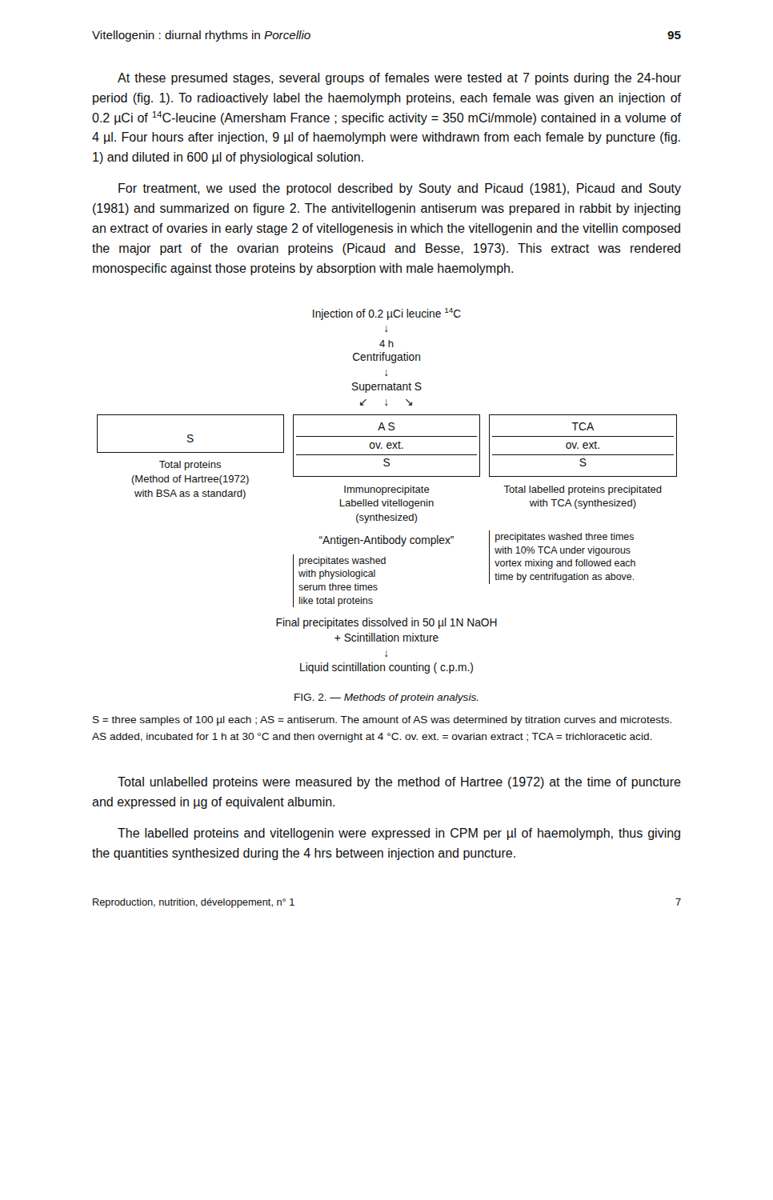Vitellogenin : diurnal rhythms in Porcellio 95
At these presumed stages, several groups of females were tested at 7 points during the 24-hour period (fig. 1). To radioactively label the haemolymph proteins, each female was given an injection of 0.2 µCi of 14C-leucine (Amersham France ; specific activity = 350 mCi/mmole) contained in a volume of 4 µl. Four hours after injection, 9 µl of haemolymph were withdrawn from each female by puncture (fig. 1) and diluted in 600 µl of physiological solution.
For treatment, we used the protocol described by Souty and Picaud (1981), Picaud and Souty (1981) and summarized on figure 2. The antivitellogenin antiserum was prepared in rabbit by injecting an extract of ovaries in early stage 2 of vitellogenesis in which the vitellogenin and the vitellin composed the major part of the ovarian proteins (Picaud and Besse, 1973). This extract was rendered monospecific against those proteins by absorption with male haemolymph.
Injection of 0.2 µCi leucine 14C
↓
4 h
Centrifugation
↓
Supernatant S
↙ ↓ ↘
| S Total proteins (Method of Hartree(1972) with BSA as a standard) | A S ov. ext. S Immunoprecipitate Labelled vitellogenin (synthesized) | TCA ov. ext. S Total labelled proteins precipitated with TCA (synthesized) |
| | “Antigen-Antibody complex” precipitates washed with physiological serum three times like total proteins | precipitates washed three times with 10% TCA under vigourous vortex mixing and followed each time by centrifugation as above. |
Final precipitates dissolved in 50 µl 1N NaOH
+ Scintillation mixture
↓
Liquid scintillation counting ( c.p.m.)
FIG. 2. — Methods of protein analysis. S = three samples of 100 µl each ; AS = antiserum. The amount of AS was determined by titration curves and microtests. AS added, incubated for 1 h at 30 °C and then overnight at 4 °C. ov. ext. = ovarian extract ; TCA = trichloracetic acid.
Total unlabelled proteins were measured by the method of Hartree (1972) at the time of puncture and expressed in µg of equivalent albumin.
The labelled proteins and vitellogenin were expressed in CPM per µl of haemolymph, thus giving the quantities synthesized during the 4 hrs between injection and puncture.
Reproduction, nutrition, développement, n° 1 7